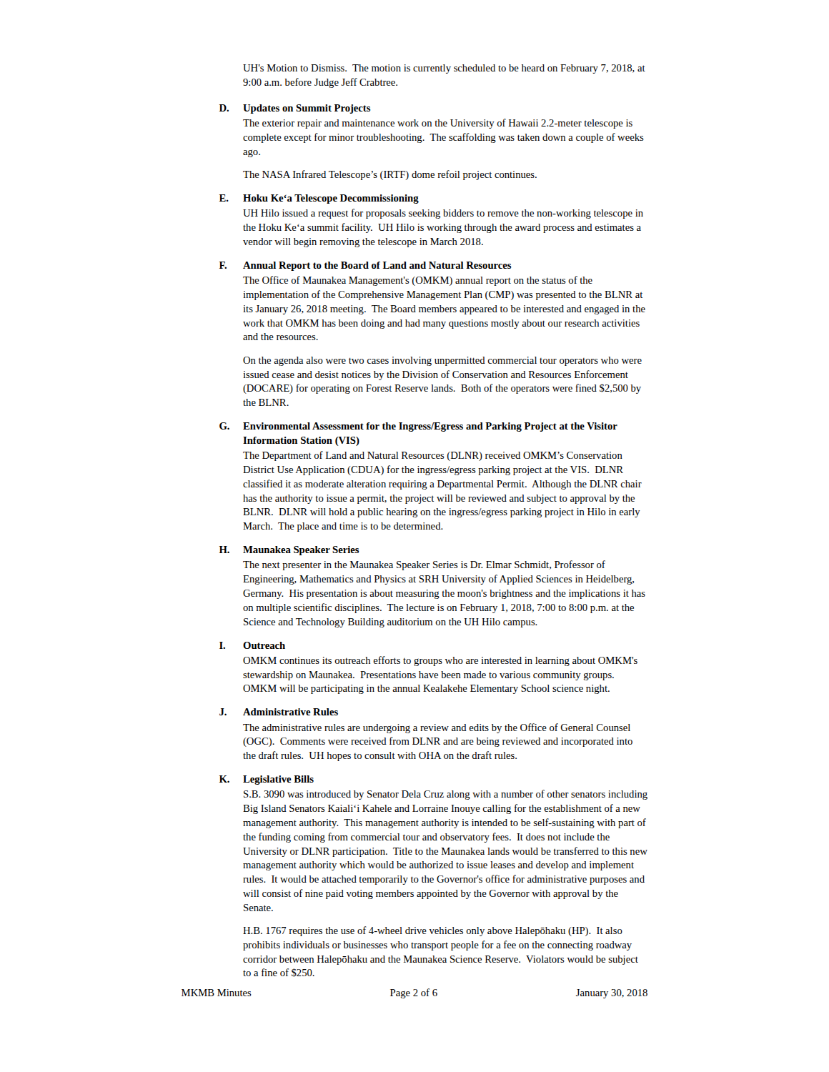UH's Motion to Dismiss. The motion is currently scheduled to be heard on February 7, 2018, at 9:00 a.m. before Judge Jeff Crabtree.
D.
Updates on Summit Projects
The exterior repair and maintenance work on the University of Hawaii 2.2-meter telescope is complete except for minor troubleshooting. The scaffolding was taken down a couple of weeks ago.
The NASA Infrared Telescope’s (IRTF) dome refoil project continues.
E.
Hoku Ke‘a Telescope Decommissioning
UH Hilo issued a request for proposals seeking bidders to remove the non-working telescope in the Hoku Ke‘a summit facility. UH Hilo is working through the award process and estimates a vendor will begin removing the telescope in March 2018.
F.
Annual Report to the Board of Land and Natural Resources
The Office of Maunakea Management's (OMKM) annual report on the status of the implementation of the Comprehensive Management Plan (CMP) was presented to the BLNR at its January 26, 2018 meeting. The Board members appeared to be interested and engaged in the work that OMKM has been doing and had many questions mostly about our research activities and the resources.
On the agenda also were two cases involving unpermitted commercial tour operators who were issued cease and desist notices by the Division of Conservation and Resources Enforcement (DOCARE) for operating on Forest Reserve lands. Both of the operators were fined $2,500 by the BLNR.
G.
Environmental Assessment for the Ingress/Egress and Parking Project at the Visitor Information Station (VIS)
The Department of Land and Natural Resources (DLNR) received OMKM’s Conservation District Use Application (CDUA) for the ingress/egress parking project at the VIS. DLNR classified it as moderate alteration requiring a Departmental Permit. Although the DLNR chair has the authority to issue a permit, the project will be reviewed and subject to approval by the BLNR. DLNR will hold a public hearing on the ingress/egress parking project in Hilo in early March. The place and time is to be determined.
H.
Maunakea Speaker Series
The next presenter in the Maunakea Speaker Series is Dr. Elmar Schmidt, Professor of Engineering, Mathematics and Physics at SRH University of Applied Sciences in Heidelberg, Germany. His presentation is about measuring the moon's brightness and the implications it has on multiple scientific disciplines. The lecture is on February 1, 2018, 7:00 to 8:00 p.m. at the Science and Technology Building auditorium on the UH Hilo campus.
I.
Outreach
OMKM continues its outreach efforts to groups who are interested in learning about OMKM's stewardship on Maunakea. Presentations have been made to various community groups. OMKM will be participating in the annual Kealakehe Elementary School science night.
J.
Administrative Rules
The administrative rules are undergoing a review and edits by the Office of General Counsel (OGC). Comments were received from DLNR and are being reviewed and incorporated into the draft rules. UH hopes to consult with OHA on the draft rules.
K.
Legislative Bills
S.B. 3090 was introduced by Senator Dela Cruz along with a number of other senators including Big Island Senators Kaiali‘i Kahele and Lorraine Inouye calling for the establishment of a new management authority. This management authority is intended to be self-sustaining with part of the funding coming from commercial tour and observatory fees. It does not include the University or DLNR participation. Title to the Maunakea lands would be transferred to this new management authority which would be authorized to issue leases and develop and implement rules. It would be attached temporarily to the Governor's office for administrative purposes and will consist of nine paid voting members appointed by the Governor with approval by the Senate.
H.B. 1767 requires the use of 4-wheel drive vehicles only above Halepōhaku (HP). It also prohibits individuals or businesses who transport people for a fee on the connecting roadway corridor between Halepōhaku and the Maunakea Science Reserve. Violators would be subject to a fine of $250.
MKMB Minutes Page 2 of 6 January 30, 2018